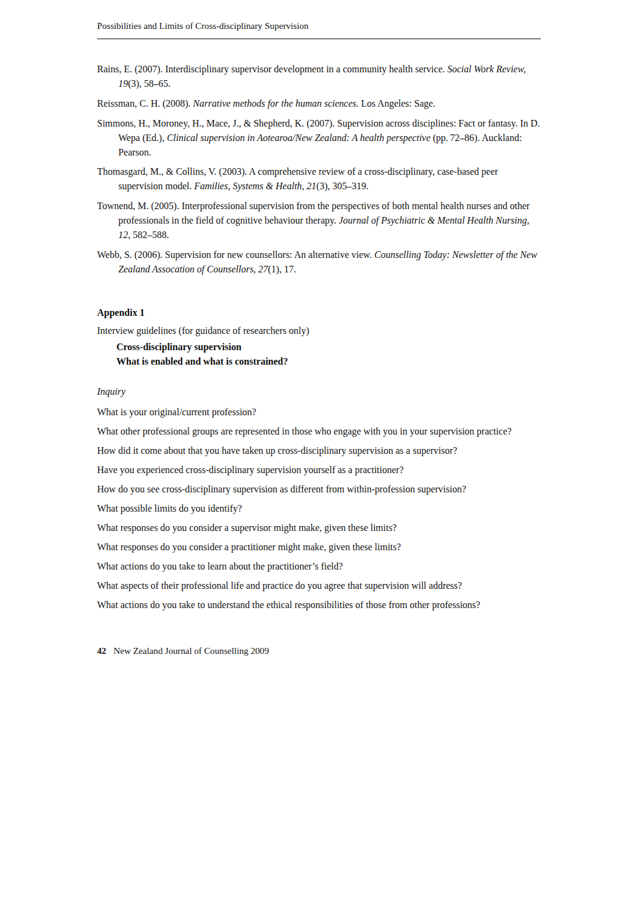Possibilities and Limits of Cross-disciplinary Supervision
Rains, E. (2007). Interdisciplinary supervisor development in a community health service. Social Work Review, 19(3), 58–65.
Reissman, C. H. (2008). Narrative methods for the human sciences. Los Angeles: Sage.
Simmons, H., Moroney, H., Mace, J., & Shepherd, K. (2007). Supervision across disciplines: Fact or fantasy. In D. Wepa (Ed.), Clinical supervision in Aotearoa/New Zealand: A health perspective (pp. 72–86). Auckland: Pearson.
Thomasgard, M., & Collins, V. (2003). A comprehensive review of a cross-disciplinary, case-based peer supervision model. Families, Systems & Health, 21(3), 305–319.
Townend, M. (2005). Interprofessional supervision from the perspectives of both mental health nurses and other professionals in the field of cognitive behaviour therapy. Journal of Psychiatric & Mental Health Nursing, 12, 582–588.
Webb, S. (2006). Supervision for new counsellors: An alternative view. Counselling Today: Newsletter of the New Zealand Assocation of Counsellors, 27(1), 17.
Appendix 1
Interview guidelines (for guidance of researchers only)
Cross-disciplinary supervision
What is enabled and what is constrained?
Inquiry
What is your original/current profession?
What other professional groups are represented in those who engage with you in your supervision practice?
How did it come about that you have taken up cross-disciplinary supervision as a supervisor?
Have you experienced cross-disciplinary supervision yourself as a practitioner?
How do you see cross-disciplinary supervision as different from within-profession supervision?
What possible limits do you identify?
What responses do you consider a supervisor might make, given these limits?
What responses do you consider a practitioner might make, given these limits?
What actions do you take to learn about the practitioner’s field?
What aspects of their professional life and practice do you agree that supervision will address?
What actions do you take to understand the ethical responsibilities of those from other professions?
42 New Zealand Journal of Counselling 2009